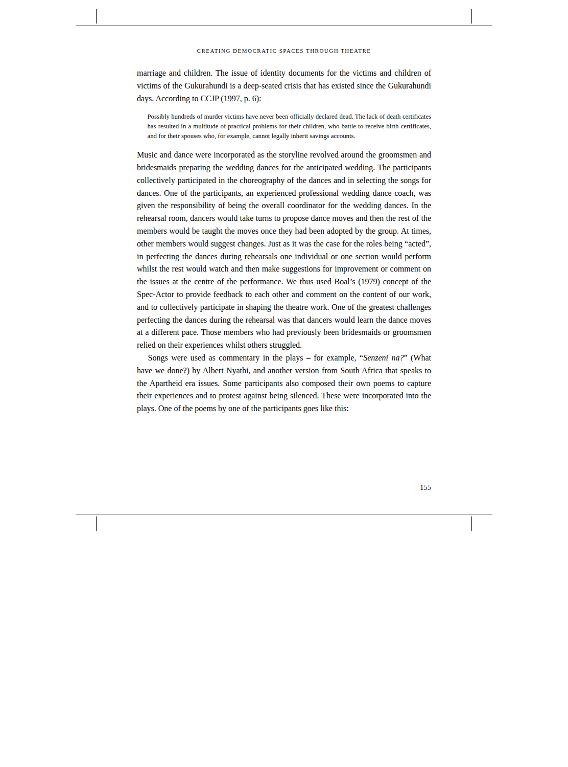Creating Democratic Spaces Through Theatre
marriage and children. The issue of identity documents for the victims and children of victims of the Gukurahundi is a deep-seated crisis that has existed since the Gukurahundi days. According to CCJP (1997, p. 6):
Possibly hundreds of murder victims have never been officially declared dead. The lack of death certificates has resulted in a multitude of practical problems for their children, who battle to receive birth certificates, and for their spouses who, for example, cannot legally inherit savings accounts.
Music and dance were incorporated as the storyline revolved around the groomsmen and bridesmaids preparing the wedding dances for the anticipated wedding. The participants collectively participated in the choreography of the dances and in selecting the songs for dances. One of the participants, an experienced professional wedding dance coach, was given the responsibility of being the overall coordinator for the wedding dances. In the rehearsal room, dancers would take turns to propose dance moves and then the rest of the members would be taught the moves once they had been adopted by the group. At times, other members would suggest changes. Just as it was the case for the roles being “acted”, in perfecting the dances during rehearsals one individual or one section would perform whilst the rest would watch and then make suggestions for improvement or comment on the issues at the centre of the performance. We thus used Boal’s (1979) concept of the Spec-Actor to provide feedback to each other and comment on the content of our work, and to collectively participate in shaping the theatre work. One of the greatest challenges perfecting the dances during the rehearsal was that dancers would learn the dance moves at a different pace. Those members who had previously been bridesmaids or groomsmen relied on their experiences whilst others struggled.
Songs were used as commentary in the plays – for example, “Senzeni na?” (What have we done?) by Albert Nyathi, and another version from South Africa that speaks to the Apartheid era issues. Some participants also composed their own poems to capture their experiences and to protest against being silenced. These were incorporated into the plays. One of the poems by one of the participants goes like this:
155